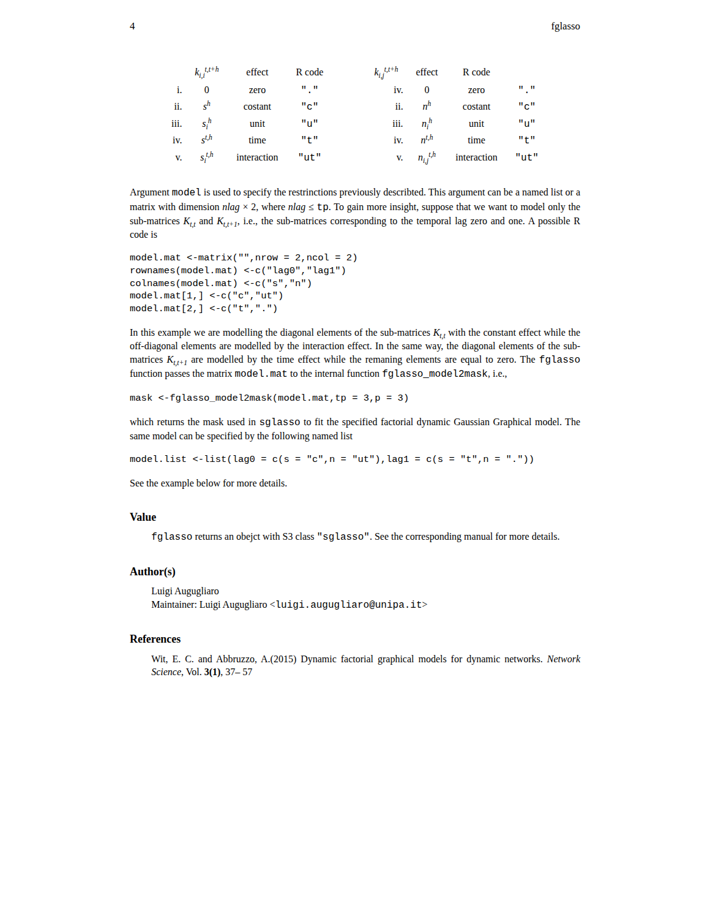4 fglasso
| | k i,i t,t+h | effect | R code | | k i,j t,t+h | effect | R code |
| --- | --- | --- | --- | --- | --- | --- | --- |
| i. | 0 | zero | "." | | iv. | 0 | zero | "." |
| ii. | s h | costant | "c" | | ii. | n h | costant | "c" |
| iii. | s i h | unit | "u" | | iii. | n i h | unit | "u" |
| iv. | s t,h | time | "t" | | iv. | n t,h | time | "t" |
| v. | s i t,h | interaction | "ut" | | v. | n i,j t,h | interaction | "ut" |
Argument model is used to specify the restrinctions previously describted. This argument can be a named list or a matrix with dimension nlag × 2, where nlag ≤ tp. To gain more insight, suppose that we want to model only the sub-matrices Kt,t and Kt,t+1, i.e., the sub-matrices corresponding to the temporal lag zero and one. A possible R code is
model.mat <-matrix("",nrow = 2,ncol = 2)
rownames(model.mat) <-c("lag0","lag1")
colnames(model.mat) <-c("s","n")
model.mat[1,] <-c("c","ut")
model.mat[2,] <-c("t",".")
In this example we are modelling the diagonal elements of the sub-matrices Kt,t with the constant effect while the off-diagonal elements are modelled by the interaction effect. In the same way, the diagonal elements of the sub-matrices Kt,t+1 are modelled by the time effect while the remaning elements are equal to zero. The fglasso function passes the matrix model.mat to the internal function fglasso_model2mask, i.e.,
mask <-fglasso_model2mask(model.mat,tp = 3,p = 3)
which returns the mask used in sglasso to fit the specified factorial dynamic Gaussian Graphical model. The same model can be specified by the following named list
model.list <-list(lag0 = c(s = "c",n = "ut"),lag1 = c(s = "t",n = "."))
See the example below for more details.
Value
fglasso returns an obejct with S3 class "sglasso". See the corresponding manual for more details.
Author(s)
Luigi Augugliaro
Maintainer: Luigi Augugliaro <luigi.augugliaro@unipa.it>
References
Wit, E. C. and Abbruzzo, A.(2015) Dynamic factorial graphical models for dynamic networks. Network Science, Vol. 3(1), 37– 57